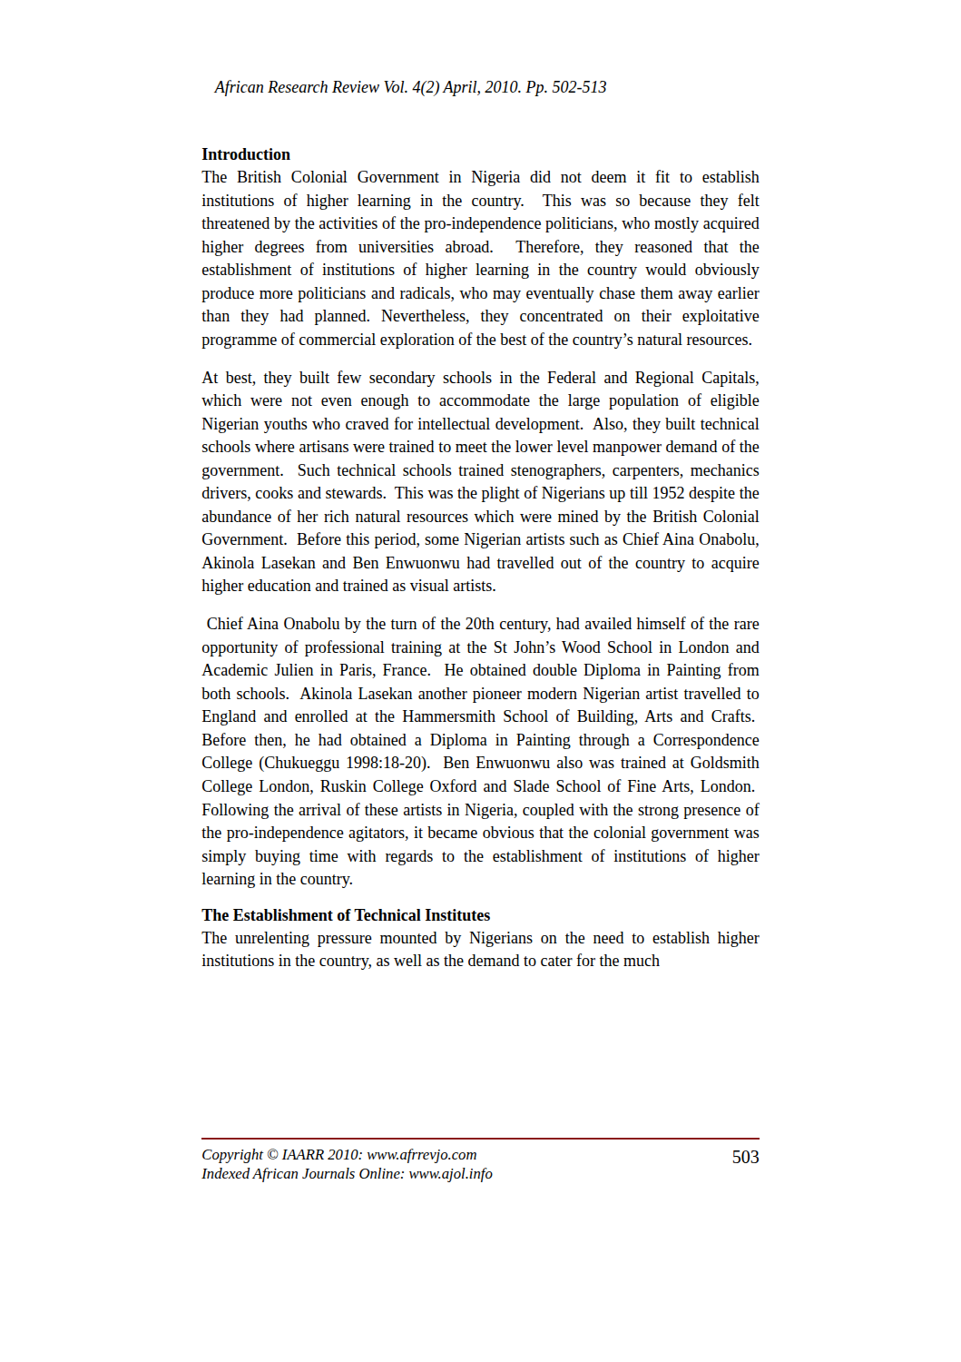African Research Review Vol. 4(2) April, 2010. Pp. 502-513
Introduction
The British Colonial Government in Nigeria did not deem it fit to establish institutions of higher learning in the country. This was so because they felt threatened by the activities of the pro-independence politicians, who mostly acquired higher degrees from universities abroad. Therefore, they reasoned that the establishment of institutions of higher learning in the country would obviously produce more politicians and radicals, who may eventually chase them away earlier than they had planned. Nevertheless, they concentrated on their exploitative programme of commercial exploration of the best of the country’s natural resources.
At best, they built few secondary schools in the Federal and Regional Capitals, which were not even enough to accommodate the large population of eligible Nigerian youths who craved for intellectual development. Also, they built technical schools where artisans were trained to meet the lower level manpower demand of the government. Such technical schools trained stenographers, carpenters, mechanics drivers, cooks and stewards. This was the plight of Nigerians up till 1952 despite the abundance of her rich natural resources which were mined by the British Colonial Government. Before this period, some Nigerian artists such as Chief Aina Onabolu, Akinola Lasekan and Ben Enwuonwu had travelled out of the country to acquire higher education and trained as visual artists.
Chief Aina Onabolu by the turn of the 20th century, had availed himself of the rare opportunity of professional training at the St John’s Wood School in London and Academic Julien in Paris, France. He obtained double Diploma in Painting from both schools. Akinola Lasekan another pioneer modern Nigerian artist travelled to England and enrolled at the Hammersmith School of Building, Arts and Crafts. Before then, he had obtained a Diploma in Painting through a Correspondence College (Chukueggu 1998:18-20). Ben Enwuonwu also was trained at Goldsmith College London, Ruskin College Oxford and Slade School of Fine Arts, London. Following the arrival of these artists in Nigeria, coupled with the strong presence of the pro-independence agitators, it became obvious that the colonial government was simply buying time with regards to the establishment of institutions of higher learning in the country.
The Establishment of Technical Institutes
The unrelenting pressure mounted by Nigerians on the need to establish higher institutions in the country, as well as the demand to cater for the much
Copyright © IAARR 2010: www.afrrevjo.com
Indexed African Journals Online: www.ajol.info
503